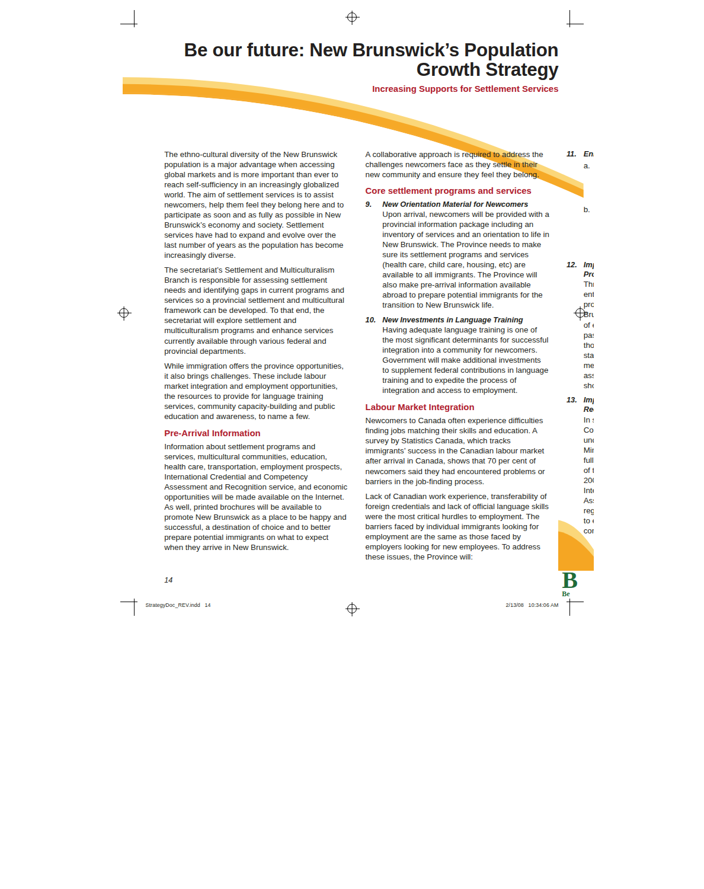Be our future: New Brunswick’s Population Growth Strategy
Increasing Supports for Settlement Services
The ethno-cultural diversity of the New Brunswick population is a major advantage when accessing global markets and is more important than ever to reach self-sufficiency in an increasingly globalized world. The aim of settlement services is to assist newcomers, help them feel they belong here and to participate as soon and as fully as possible in New Brunswick’s economy and society. Settlement services have had to expand and evolve over the last number of years as the population has become increasingly diverse.
The secretariat’s Settlement and Multiculturalism Branch is responsible for assessing settlement needs and identifying gaps in current programs and services so a provincial settlement and multicultural framework can be developed. To that end, the secretariat will explore settlement and multiculturalism programs and enhance services currently available through various federal and provincial departments.
While immigration offers the province opportunities, it also brings challenges. These include labour market integration and employment opportunities, the resources to provide for language training services, community capacity-building and public education and awareness, to name a few.
Pre-Arrival Information
Information about settlement programs and services, multicultural communities, education, health care, transportation, employment prospects, International Credential and Competency Assessment and Recognition service, and economic opportunities will be made available on the Internet. As well, printed brochures will be available to promote New Brunswick as a place to be happy and successful, a destination of choice and to better prepare potential immigrants on what to expect when they arrive in New Brunswick.
A collaborative approach is required to address the challenges newcomers face as they settle in their new community and ensure they feel they belong.
Core settlement programs and services
9. New Orientation Material for Newcomers
Upon arrival, newcomers will be provided with a provincial information package including an inventory of services and an orientation to life in New Brunswick. The Province needs to make sure its settlement programs and services (health care, child care, housing, etc) are available to all immigrants. The Province will also make pre-arrival information available abroad to prepare potential immigrants for the transition to New Brunswick life.
10. New Investments in Language Training
Having adequate language training is one of the most significant determinants for successful integration into a community for newcomers. Government will make additional investments to supplement federal contributions in language training and to expedite the process of integration and access to employment.
Labour Market Integration
Newcomers to Canada often experience difficulties finding jobs matching their skills and education. A survey by Statistics Canada, which tracks immigrants’ success in the Canadian labour market after arrival in Canada, shows that 70 per cent of newcomers said they had encountered problems or barriers in the job-finding process.
Lack of Canadian work experience, transferability of foreign credentials and lack of official language skills were the most critical hurdles to employment. The barriers faced by individual immigrants looking for employment are the same as those faced by employers looking for new employees. To address these issues, the Province will:
11. Enhance Labour Market Integration Programs
a. Programs aimed at facilitating individuals’ integration into the labour market will be reviewed to ensure that they continue to be responsive to newcomers’ needs.
b. The Province will continue efforts to work with learning institutions and their international students, making them aware of New Brunswick career and employment opportunities.
12. Implement an Entrepreneurial Mentoring Program
Through the creation of a business venture, entrepreneurial immigrants are expected to provide significant economic benefits to New Brunswick. While they possess a strong spirit of entrepreneurship, business practices in their past environment are often quite different from those in North America. In co-operation with our stakeholders, an entrepreneurial immigrant mentoring program will be implemented to assist these immigrants to be successful in the shortest possible time frame.
13. Improve Credential Assessment and Recognition
In support of the direction received by the Council of the Federation and the work undertaken by the Forum of Labour Market Ministers to bring all regulated occupations into full compliance of Chapter 7 (Labour Mobility) of the Agreement on Internal Trade by April 1, 2009, the Province will actively work with International Credential and Competency Assessment and Recognition (ICCAR), regulatory bodies and professional associations to ensure that ongoing efforts take into consideration the credential
14
B
Be
StrategyDoc_REV.indd 14 2/13/08 10:34:06 AM